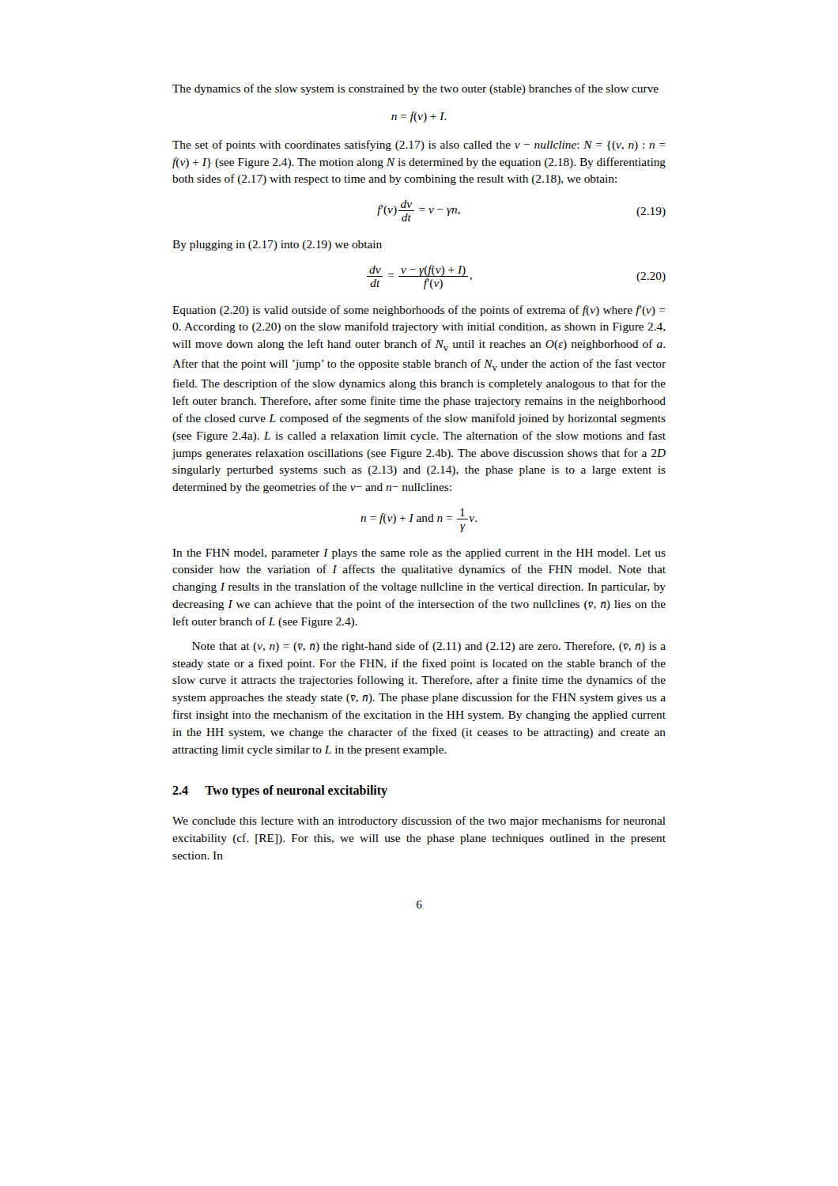The dynamics of the slow system is constrained by the two outer (stable) branches of the slow curve
n = f(v) + I.
The set of points with coordinates satisfying (2.17) is also called the v − nullcline: N = {(v, n) : n = f(v) + I} (see Figure 2.4). The motion along N is determined by the equation (2.18). By differentiating both sides of (2.17) with respect to time and by combining the result with (2.18), we obtain:
f′(v)dv dt = v − γn, (2.19)
By plugging in (2.17) into (2.19) we obtain
dv dt = v − γ(f(v) + I) f′(v), (2.20)
Equation (2.20) is valid outside of some neighborhoods of the points of extrema of f(v) where f′(v) = 0. According to (2.20) on the slow manifold trajectory with initial condition, as shown in Figure 2.4, will move down along the left hand outer branch of Nv until it reaches an O(ε) neighborhood of a. After that the point will ’jump’ to the opposite stable branch of Nv under the action of the fast vector field. The description of the slow dynamics along this branch is completely analogous to that for the left outer branch. Therefore, after some finite time the phase trajectory remains in the neighborhood of the closed curve L composed of the segments of the slow manifold joined by horizontal segments (see Figure 2.4a). L is called a relaxation limit cycle. The alternation of the slow motions and fast jumps generates relaxation oscillations (see Figure 2.4b). The above discussion shows that for a 2D singularly perturbed systems such as (2.13) and (2.14), the phase plane is to a large extent is determined by the geometries of the v− and n− nullclines:
n = f(v) + I and n = 1 γ v.
In the FHN model, parameter I plays the same role as the applied current in the HH model. Let us consider how the variation of I affects the qualitative dynamics of the FHN model. Note that changing I results in the translation of the voltage nullcline in the vertical direction. In particular, by decreasing I we can achieve that the point of the intersection of the two nullclines (v̄, n̄) lies on the left outer branch of L (see Figure 2.4).
Note that at (v, n) = (v̄, n̄) the right-hand side of (2.11) and (2.12) are zero. Therefore, (v̄, n̄) is a steady state or a fixed point. For the FHN, if the fixed point is located on the stable branch of the slow curve it attracts the trajectories following it. Therefore, after a finite time the dynamics of the system approaches the steady state (v̄, n̄). The phase plane discussion for the FHN system gives us a first insight into the mechanism of the excitation in the HH system. By changing the applied current in the HH system, we change the character of the fixed (it ceases to be attracting) and create an attracting limit cycle similar to L in the present example.
2.4 Two types of neuronal excitability
We conclude this lecture with an introductory discussion of the two major mechanisms for neuronal excitability (cf. [RE]). For this, we will use the phase plane techniques outlined in the present section. In
6